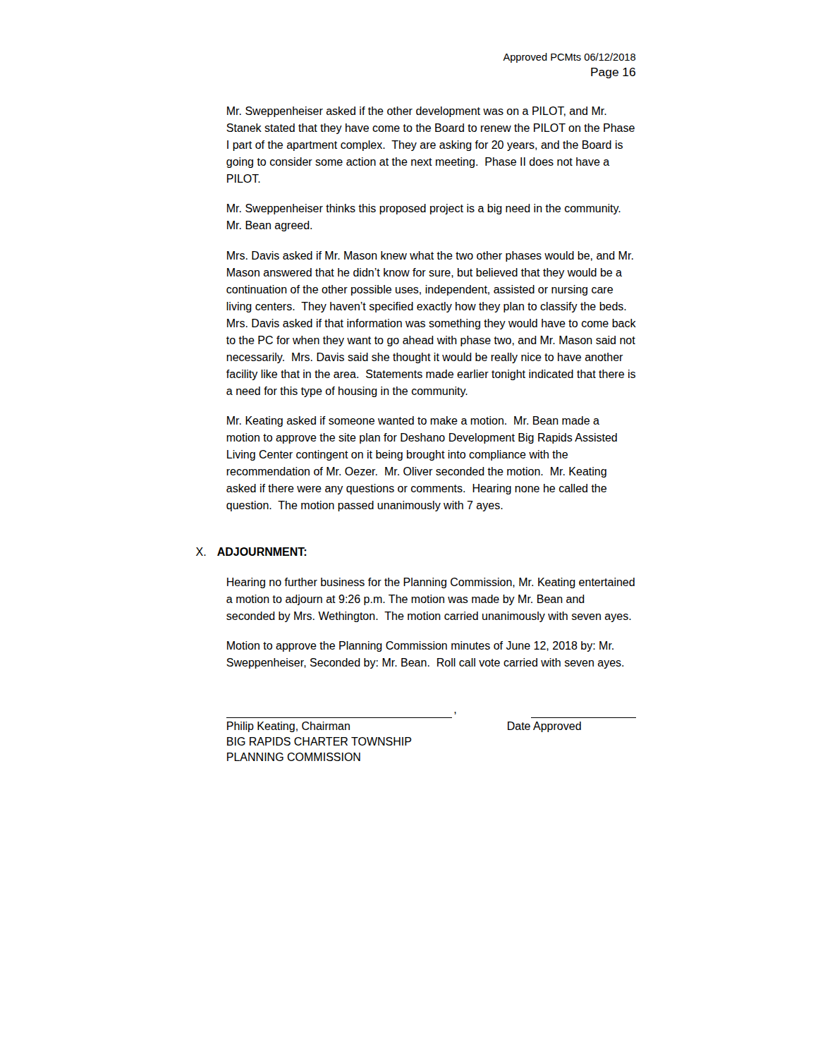Approved PCMts 06/12/2018
Page 16
Mr. Sweppenheiser asked if the other development was on a PILOT, and Mr. Stanek stated that they have come to the Board to renew the PILOT on the Phase I part of the apartment complex. They are asking for 20 years, and the Board is going to consider some action at the next meeting. Phase II does not have a PILOT.
Mr. Sweppenheiser thinks this proposed project is a big need in the community. Mr. Bean agreed.
Mrs. Davis asked if Mr. Mason knew what the two other phases would be, and Mr. Mason answered that he didn’t know for sure, but believed that they would be a continuation of the other possible uses, independent, assisted or nursing care living centers. They haven’t specified exactly how they plan to classify the beds. Mrs. Davis asked if that information was something they would have to come back to the PC for when they want to go ahead with phase two, and Mr. Mason said not necessarily. Mrs. Davis said she thought it would be really nice to have another facility like that in the area. Statements made earlier tonight indicated that there is a need for this type of housing in the community.
Mr. Keating asked if someone wanted to make a motion. Mr. Bean made a motion to approve the site plan for Deshano Development Big Rapids Assisted Living Center contingent on it being brought into compliance with the recommendation of Mr. Oezer. Mr. Oliver seconded the motion. Mr. Keating asked if there were any questions or comments. Hearing none he called the question. The motion passed unanimously with 7 ayes.
X. ADJOURNMENT:
Hearing no further business for the Planning Commission, Mr. Keating entertained a motion to adjourn at 9:26 p.m. The motion was made by Mr. Bean and seconded by Mrs. Wethington. The motion carried unanimously with seven ayes.
Motion to approve the Planning Commission minutes of June 12, 2018 by: Mr. Sweppenheiser, Seconded by: Mr. Bean. Roll call vote carried with seven ayes.
,
Philip Keating, Chairman
BIG RAPIDS CHARTER TOWNSHIP
PLANNING COMMISSION
Date Approved